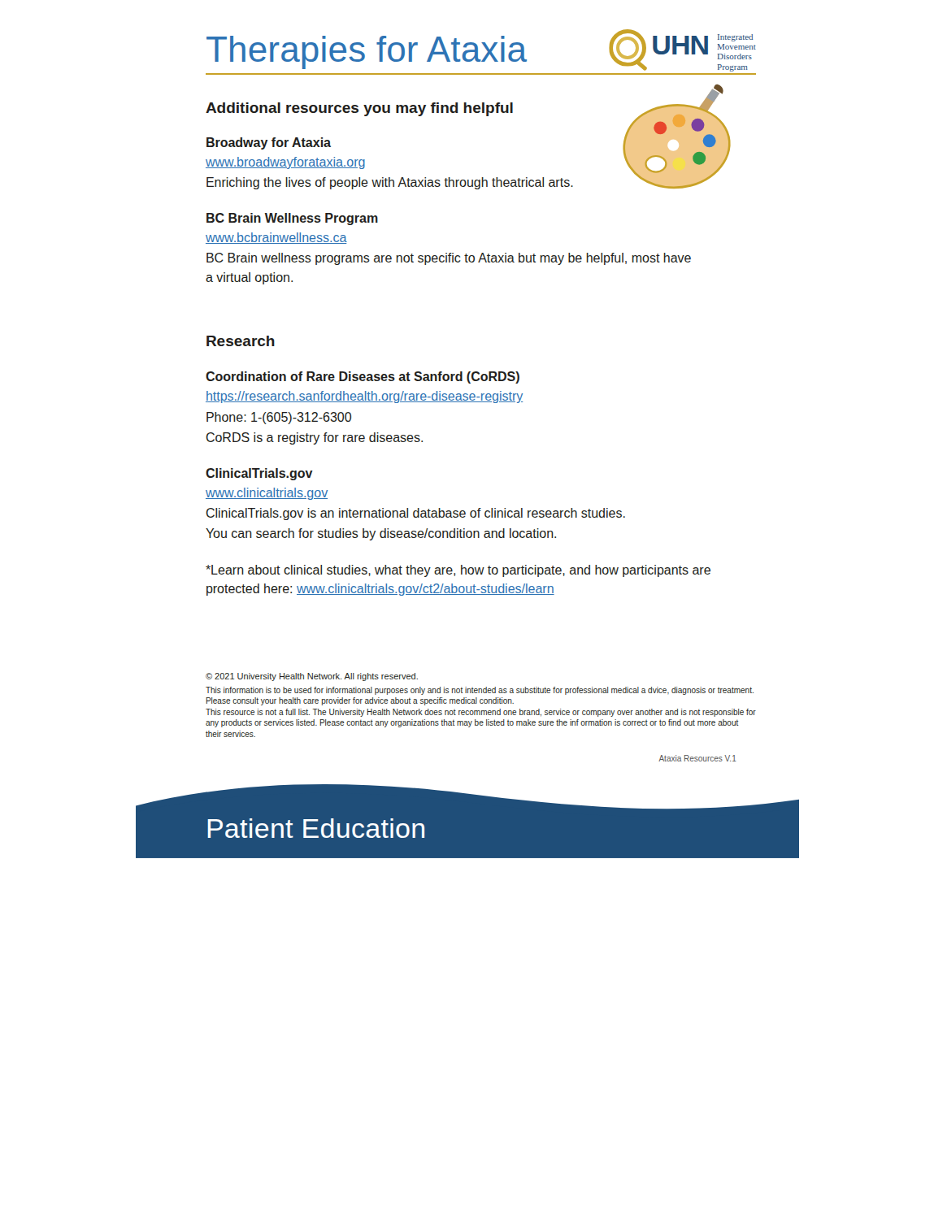Therapies for Ataxia
UHN
Integrated
Movement
Disorders
Program
Additional resources you may find helpful
Broadway for Ataxia
www.broadwayforataxia.org
Enriching the lives of people with Ataxias through theatrical arts.
BC Brain Wellness Program
www.bcbrainwellness.ca
BC Brain wellness programs are not specific to Ataxia but may be helpful, most have a virtual option.
Research
Coordination of Rare Diseases at Sanford (CoRDS)
https://research.sanfordhealth.org/rare-disease-registry
Phone: 1-(605)-312-6300
CoRDS is a registry for rare diseases.
ClinicalTrials.gov
www.clinicaltrials.gov
ClinicalTrials.gov is an international database of clinical research studies.
You can search for studies by disease/condition and location.
*Learn about clinical studies, what they are, how to participate, and how participants are protected here: www.clinicaltrials.gov/ct2/about-studies/learn
© 2021 University Health Network. All rights reserved.
This information is to be used for informational purposes only and is not intended as a substitute for professional medical a dvice, diagnosis or treatment. Please consult your health care provider for advice about a specific medical condition.
This resource is not a full list. The University Health Network does not recommend one brand, service or company over another and is not responsible for any products or services listed. Please contact any organizations that may be listed to make sure the inf ormation is correct or to find out more about their services.
Ataxia Resources V.1
Patient Education